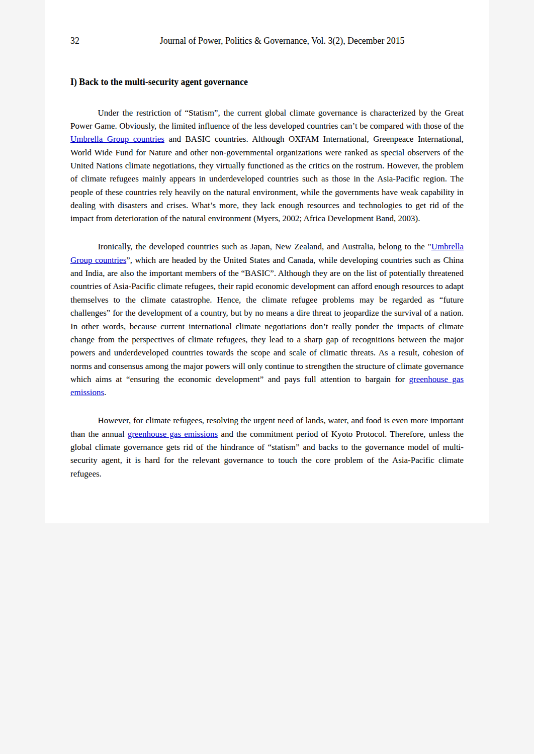32 Journal of Power, Politics & Governance, Vol. 3(2), December 2015
I) Back to the multi-security agent governance
Under the restriction of “Statism”, the current global climate governance is characterized by the Great Power Game. Obviously, the limited influence of the less developed countries can’t be compared with those of the Umbrella Group countries and BASIC countries. Although OXFAM International, Greenpeace International, World Wide Fund for Nature and other non-governmental organizations were ranked as special observers of the United Nations climate negotiations, they virtually functioned as the critics on the rostrum. However, the problem of climate refugees mainly appears in underdeveloped countries such as those in the Asia-Pacific region. The people of these countries rely heavily on the natural environment, while the governments have weak capability in dealing with disasters and crises. What’s more, they lack enough resources and technologies to get rid of the impact from deterioration of the natural environment (Myers, 2002; Africa Development Band, 2003).
Ironically, the developed countries such as Japan, New Zealand, and Australia, belong to the "Umbrella Group countries”, which are headed by the United States and Canada, while developing countries such as China and India, are also the important members of the “BASIC”. Although they are on the list of potentially threatened countries of Asia-Pacific climate refugees, their rapid economic development can afford enough resources to adapt themselves to the climate catastrophe. Hence, the climate refugee problems may be regarded as “future challenges” for the development of a country, but by no means a dire threat to jeopardize the survival of a nation. In other words, because current international climate negotiations don’t really ponder the impacts of climate change from the perspectives of climate refugees, they lead to a sharp gap of recognitions between the major powers and underdeveloped countries towards the scope and scale of climatic threats. As a result, cohesion of norms and consensus among the major powers will only continue to strengthen the structure of climate governance which aims at “ensuring the economic development” and pays full attention to bargain for greenhouse gas emissions.
However, for climate refugees, resolving the urgent need of lands, water, and food is even more important than the annual greenhouse gas emissions and the commitment period of Kyoto Protocol. Therefore, unless the global climate governance gets rid of the hindrance of “statism” and backs to the governance model of multi-security agent, it is hard for the relevant governance to touch the core problem of the Asia-Pacific climate refugees.